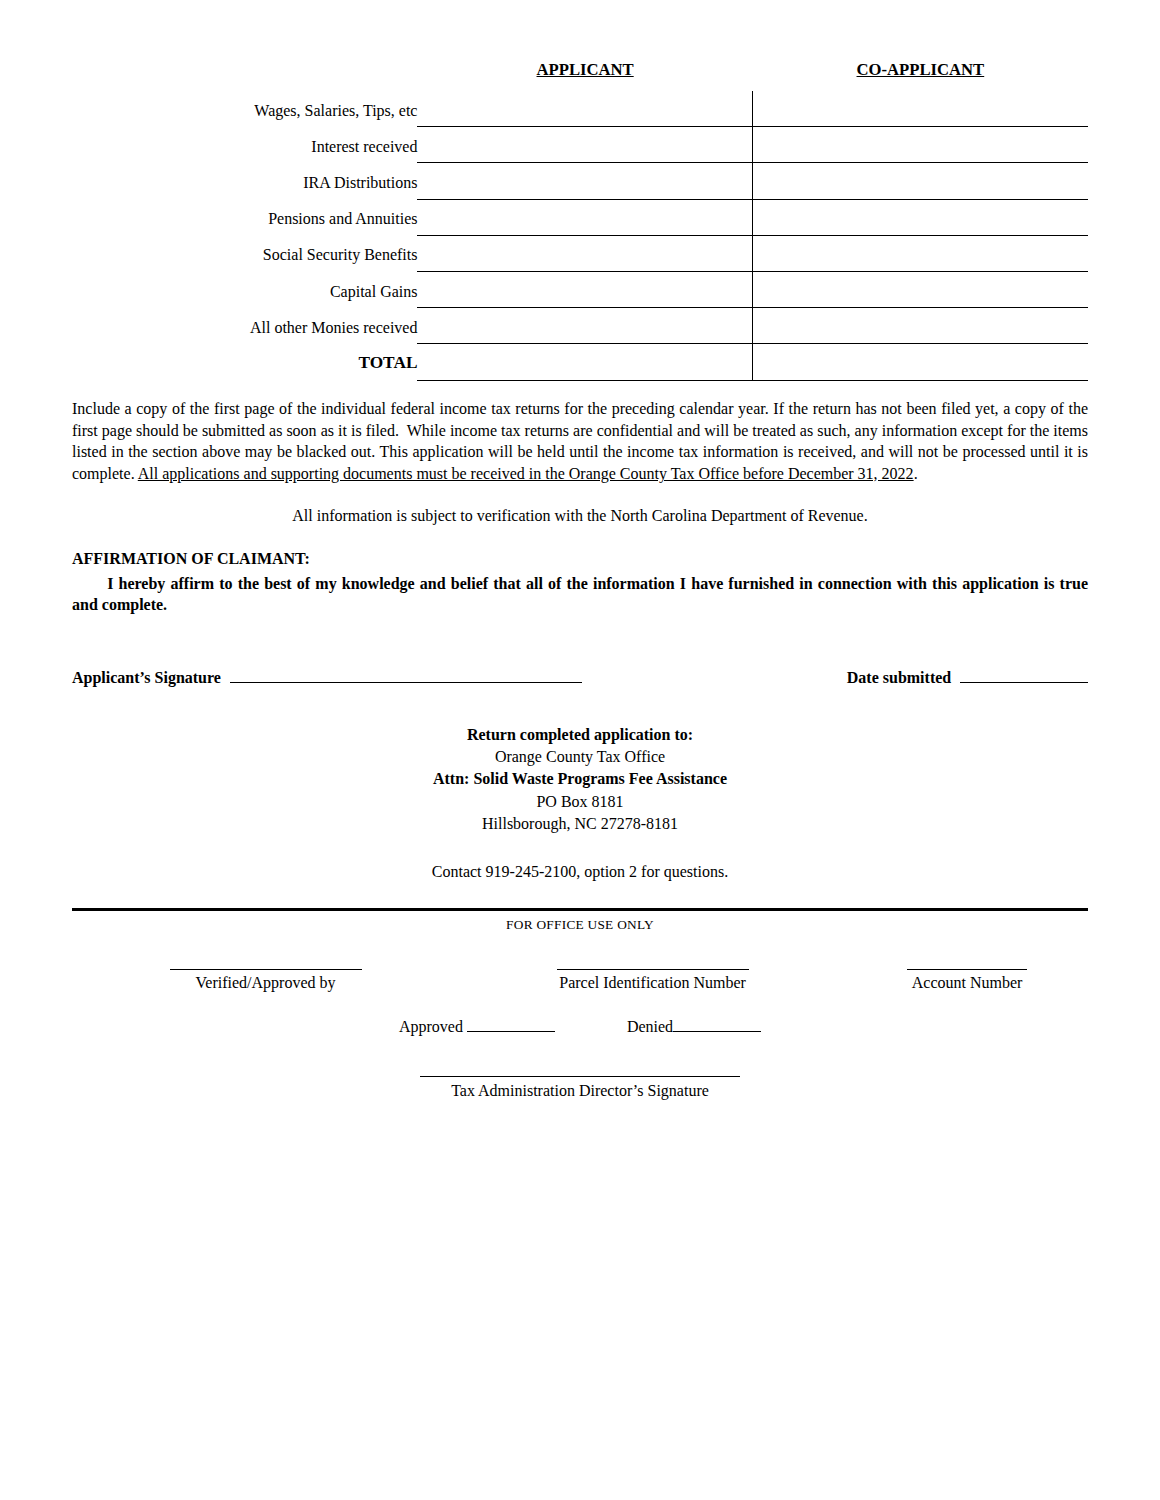| | APPLICANT | CO-APPLICANT |
| --- | --- | --- |
| Wages, Salaries, Tips, etc | | |
| Interest received | | |
| IRA Distributions | | |
| Pensions and Annuities | | |
| Social Security Benefits | | |
| Capital Gains | | |
| All other Monies received | | |
| TOTAL | | |
Include a copy of the first page of the individual federal income tax returns for the preceding calendar year. If the return has not been filed yet, a copy of the first page should be submitted as soon as it is filed. While income tax returns are confidential and will be treated as such, any information except for the items listed in the section above may be blacked out. This application will be held until the income tax information is received, and will not be processed until it is complete. All applications and supporting documents must be received in the Orange County Tax Office before December 31, 2022.
All information is subject to verification with the North Carolina Department of Revenue.
AFFIRMATION OF CLAIMANT:
I hereby affirm to the best of my knowledge and belief that all of the information I have furnished in connection with this application is true and complete.
Applicant’s Signature
Date submitted
Return completed application to:
Orange County Tax Office
Attn: Solid Waste Programs Fee Assistance
PO Box 8181
Hillsborough, NC 27278-8181
Contact 919-245-2100, option 2 for questions.
FOR OFFICE USE ONLY
| Verified/Approved by | Parcel Identification Number | Account Number |
Approved Denied
Tax Administration Director’s Signature